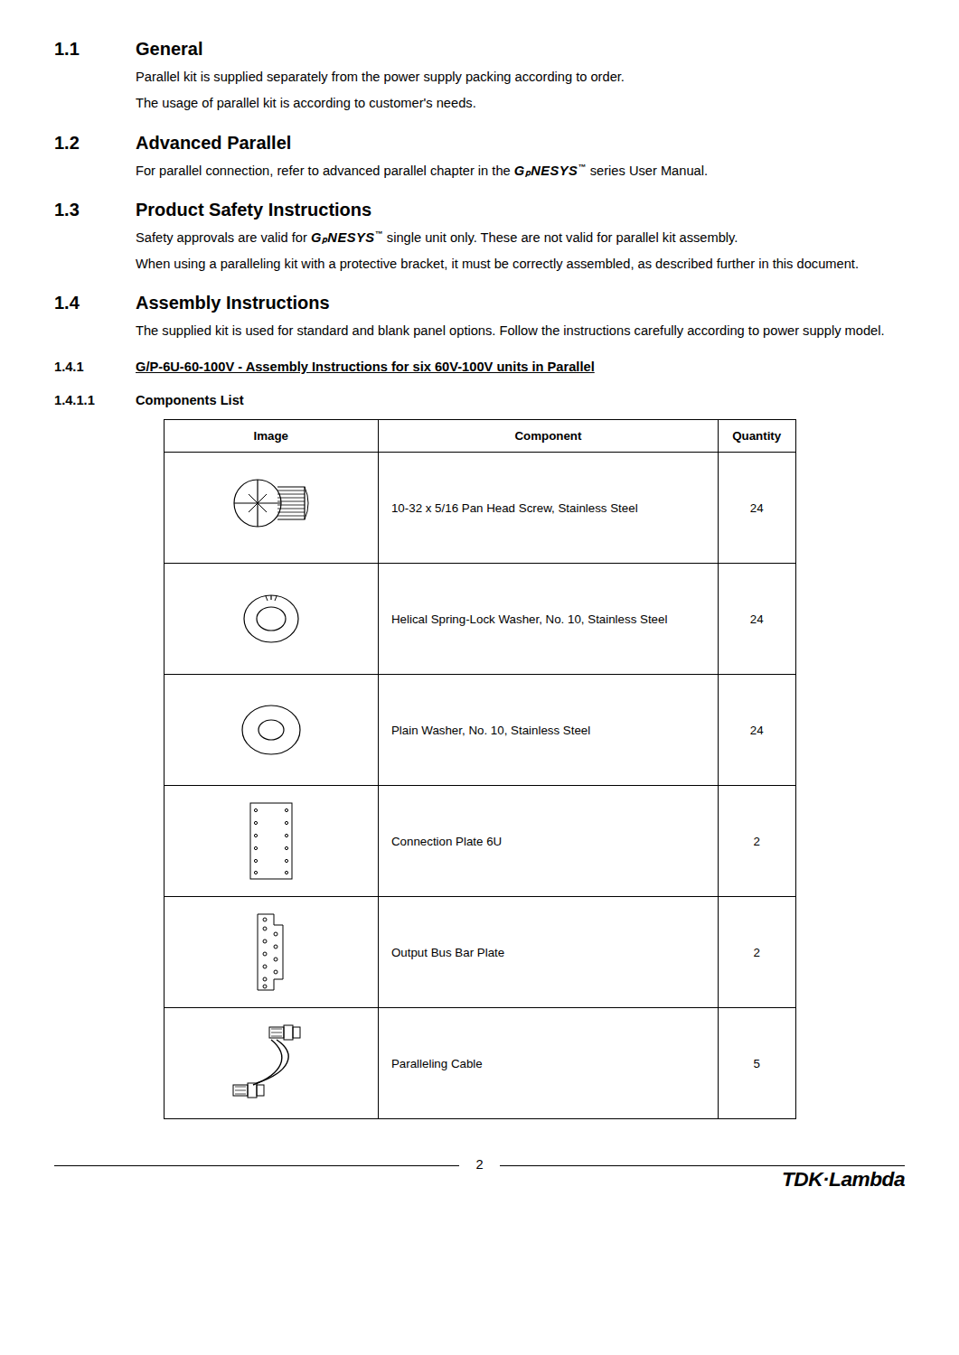1.1 General
Parallel kit is supplied separately from the power supply packing according to order.
The usage of parallel kit is according to customer's needs.
1.2 Advanced Parallel
For parallel connection, refer to advanced parallel chapter in the GₚNESYS™ series User Manual.
1.3 Product Safety Instructions
Safety approvals are valid for GₚNESYS™ single unit only. These are not valid for parallel kit assembly.
When using a paralleling kit with a protective bracket, it must be correctly assembled, as described further in this document.
1.4 Assembly Instructions
The supplied kit is used for standard and blank panel options. Follow the instructions carefully according to power supply model.
1.4.1 G/P-6U-60-100V - Assembly Instructions for six 60V-100V units in Parallel
1.4.1.1 Components List
| Image | Component | Quantity |
| --- | --- | --- |
| | 10-32 x 5/16 Pan Head Screw, Stainless Steel | 24 |
| | Helical Spring-Lock Washer, No. 10, Stainless Steel | 24 |
| | Plain Washer, No. 10, Stainless Steel | 24 |
| | Connection Plate 6U | 2 |
| | Output Bus Bar Plate | 2 |
| | Paralleling Cable | 5 |
2
TDK·Lambda